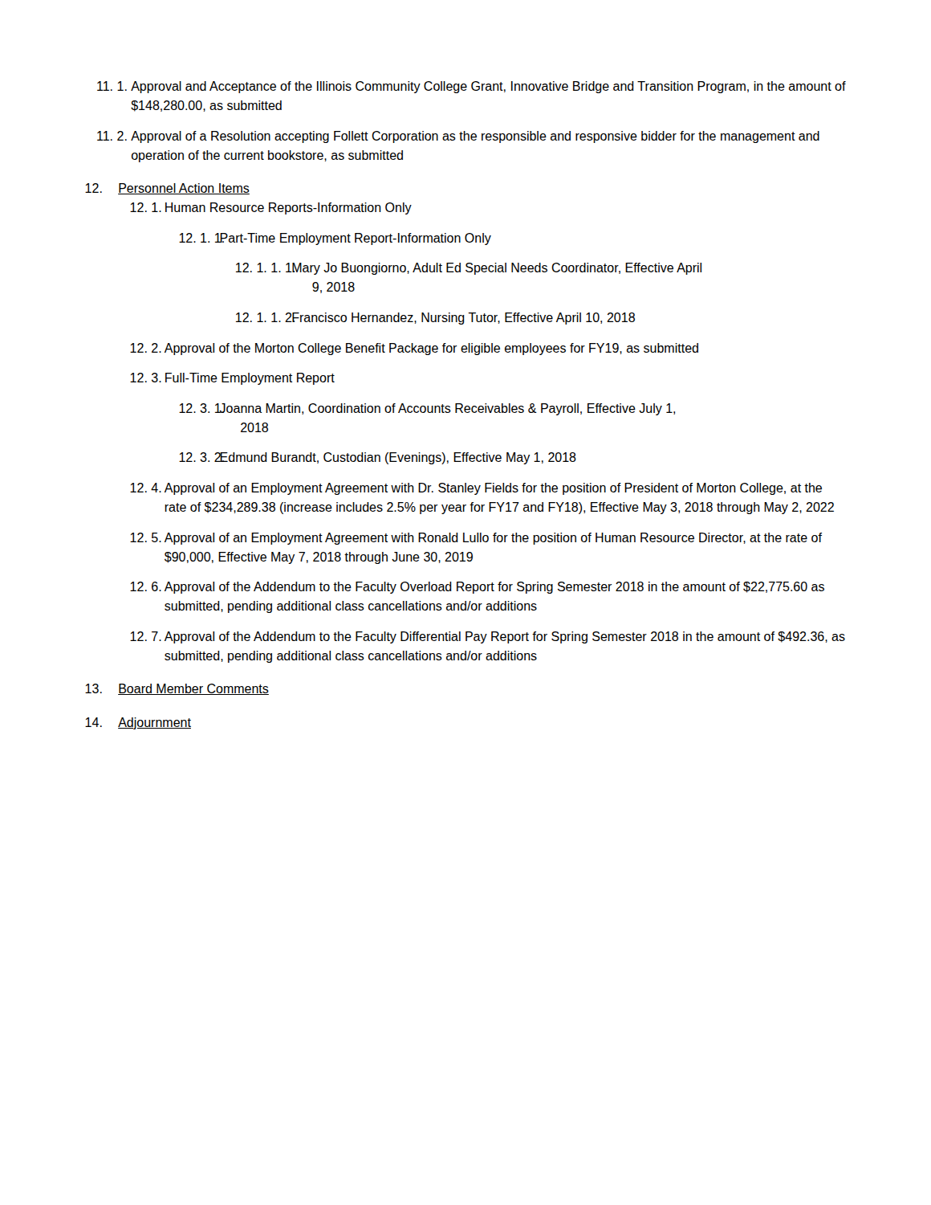11. 1. Approval and Acceptance of the Illinois Community College Grant, Innovative Bridge and Transition Program, in the amount of $148,280.00, as submitted
11. 2. Approval of a Resolution accepting Follett Corporation as the responsible and responsive bidder for the management and operation of the current bookstore, as submitted
12. Personnel Action Items
12. 1. Human Resource Reports-Information Only
12. 1. 1. Part-Time Employment Report-Information Only
12. 1. 1. 1. Mary Jo Buongiorno, Adult Ed Special Needs Coordinator, Effective April9, 2018
12. 1. 1. 2. Francisco Hernandez, Nursing Tutor, Effective April 10, 2018
12. 2. Approval of the Morton College Benefit Package for eligible employees for FY19, as submitted
12. 3. Full-Time Employment Report
12. 3. 1. Joanna Martin, Coordination of Accounts Receivables & Payroll, Effective July 1,2018
12. 3. 2. Edmund Burandt, Custodian (Evenings), Effective May 1, 2018
12. 4. Approval of an Employment Agreement with Dr. Stanley Fields for the position of President of Morton College, at the rate of $234,289.38 (increase includes 2.5% per year for FY17 and FY18), Effective May 3, 2018 through May 2, 2022
12. 5. Approval of an Employment Agreement with Ronald Lullo for the position of Human Resource Director, at the rate of $90,000, Effective May 7, 2018 through June 30, 2019
12. 6. Approval of the Addendum to the Faculty Overload Report for Spring Semester 2018 in the amount of $22,775.60 as submitted, pending additional class cancellations and/or additions
12. 7. Approval of the Addendum to the Faculty Differential Pay Report for Spring Semester 2018 in the amount of $492.36, as submitted, pending additional class cancellations and/or additions
13. Board Member Comments
14. Adjournment